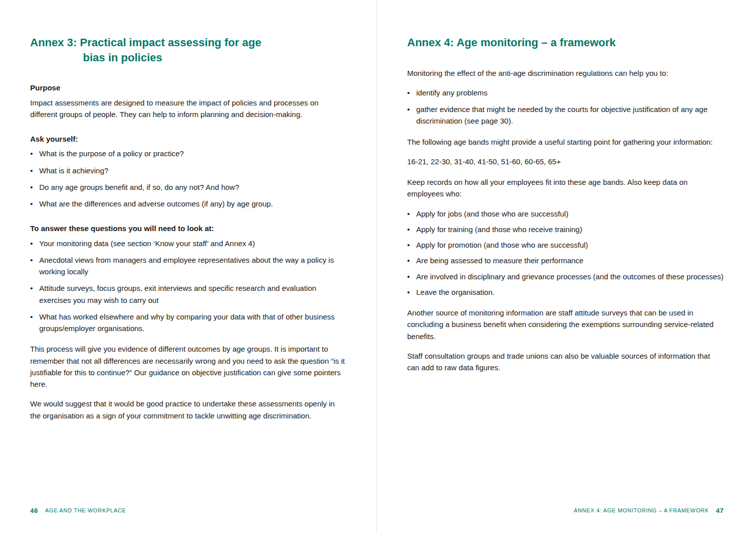Annex 3: Practical impact assessing for agebias in policies
Purpose
Impact assessments are designed to measure the impact of policies and processes on different groups of people. They can help to inform planning and decision-making.
Ask yourself:
What is the purpose of a policy or practice?
What is it achieving?
Do any age groups benefit and, if so, do any not? And how?
What are the differences and adverse outcomes (if any) by age group.
To answer these questions you will need to look at:
Your monitoring data (see section ‘Know your staff’ and Annex 4)
Anecdotal views from managers and employee representatives about the way a policy is working locally
Attitude surveys, focus groups, exit interviews and specific research and evaluation exercises you may wish to carry out
What has worked elsewhere and why by comparing your data with that of other business groups/employer organisations.
This process will give you evidence of different outcomes by age groups. It is important to remember that not all differences are necessarily wrong and you need to ask the question “is it justifiable for this to continue?” Our guidance on objective justification can give some pointers here.
We would suggest that it would be good practice to undertake these assessments openly in the organisation as a sign of your commitment to tackle unwitting age discrimination.
46 Age and the workplace
Annex 4: Age monitoring – a framework
Monitoring the effect of the anti-age discrimination regulations can help you to:
identify any problems
gather evidence that might be needed by the courts for objective justification of any age discrimination (see page 30).
The following age bands might provide a useful starting point for gathering your information:
16-21, 22-30, 31-40, 41-50, 51-60, 60-65, 65+
Keep records on how all your employees fit into these age bands. Also keep data on employees who:
Apply for jobs (and those who are successful)
Apply for training (and those who receive training)
Apply for promotion (and those who are successful)
Are being assessed to measure their performance
Are involved in disciplinary and grievance processes (and the outcomes of these processes)
Leave the organisation.
Another source of monitoring information are staff attitude surveys that can be used in concluding a business benefit when considering the exemptions surrounding service-related benefits.
Staff consultation groups and trade unions can also be valuable sources of information that can add to raw data figures.
Annex 4: Age monitoring – a framework 47